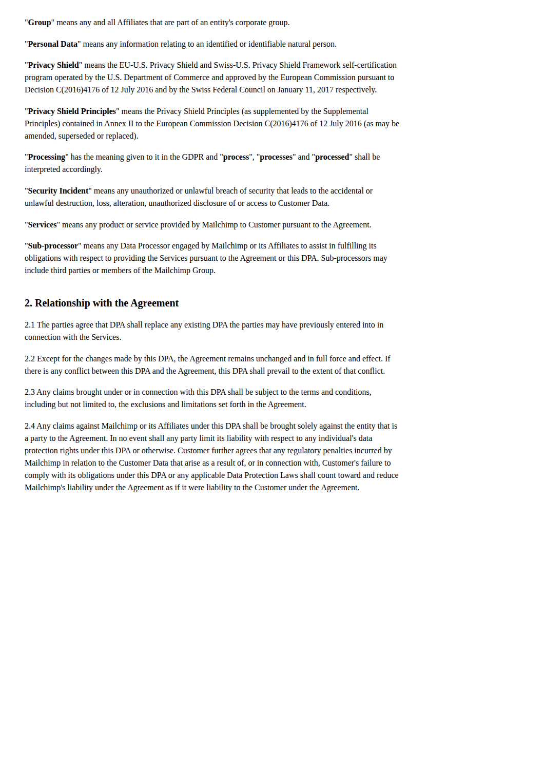"Group" means any and all Affiliates that are part of an entity's corporate group.
"Personal Data" means any information relating to an identified or identifiable natural person.
"Privacy Shield" means the EU-U.S. Privacy Shield and Swiss-U.S. Privacy Shield Framework self-certification program operated by the U.S. Department of Commerce and approved by the European Commission pursuant to Decision C(2016)4176 of 12 July 2016 and by the Swiss Federal Council on January 11, 2017 respectively.
"Privacy Shield Principles" means the Privacy Shield Principles (as supplemented by the Supplemental Principles) contained in Annex II to the European Commission Decision C(2016)4176 of 12 July 2016 (as may be amended, superseded or replaced).
"Processing" has the meaning given to it in the GDPR and "process", "processes" and "processed" shall be interpreted accordingly.
"Security Incident" means any unauthorized or unlawful breach of security that leads to the accidental or unlawful destruction, loss, alteration, unauthorized disclosure of or access to Customer Data.
"Services" means any product or service provided by Mailchimp to Customer pursuant to the Agreement.
"Sub-processor" means any Data Processor engaged by Mailchimp or its Affiliates to assist in fulfilling its obligations with respect to providing the Services pursuant to the Agreement or this DPA. Sub-processors may include third parties or members of the Mailchimp Group.
2. Relationship with the Agreement
2.1 The parties agree that DPA shall replace any existing DPA the parties may have previously entered into in connection with the Services.
2.2 Except for the changes made by this DPA, the Agreement remains unchanged and in full force and effect. If there is any conflict between this DPA and the Agreement, this DPA shall prevail to the extent of that conflict.
2.3 Any claims brought under or in connection with this DPA shall be subject to the terms and conditions, including but not limited to, the exclusions and limitations set forth in the Agreement.
2.4 Any claims against Mailchimp or its Affiliates under this DPA shall be brought solely against the entity that is a party to the Agreement. In no event shall any party limit its liability with respect to any individual's data protection rights under this DPA or otherwise. Customer further agrees that any regulatory penalties incurred by Mailchimp in relation to the Customer Data that arise as a result of, or in connection with, Customer's failure to comply with its obligations under this DPA or any applicable Data Protection Laws shall count toward and reduce Mailchimp's liability under the Agreement as if it were liability to the Customer under the Agreement.